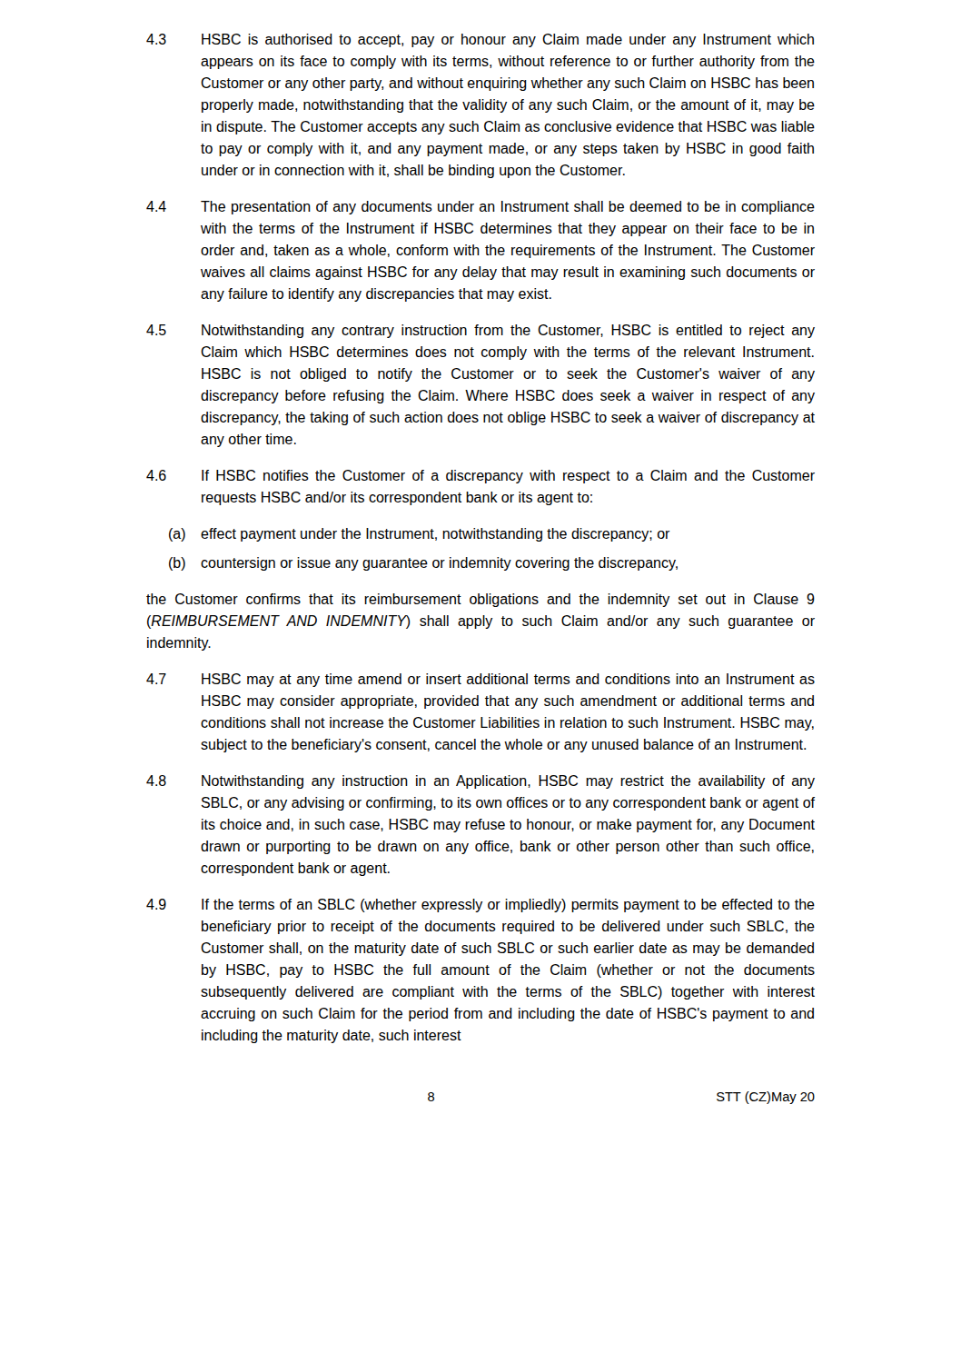4.3
HSBC is authorised to accept, pay or honour any Claim made under any Instrument which appears on its face to comply with its terms, without reference to or further authority from the Customer or any other party, and without enquiring whether any such Claim on HSBC has been properly made, notwithstanding that the validity of any such Claim, or the amount of it, may be in dispute. The Customer accepts any such Claim as conclusive evidence that HSBC was liable to pay or comply with it, and any payment made, or any steps taken by HSBC in good faith under or in connection with it, shall be binding upon the Customer.
4.4
The presentation of any documents under an Instrument shall be deemed to be in compliance with the terms of the Instrument if HSBC determines that they appear on their face to be in order and, taken as a whole, conform with the requirements of the Instrument. The Customer waives all claims against HSBC for any delay that may result in examining such documents or any failure to identify any discrepancies that may exist.
4.5
Notwithstanding any contrary instruction from the Customer, HSBC is entitled to reject any Claim which HSBC determines does not comply with the terms of the relevant Instrument. HSBC is not obliged to notify the Customer or to seek the Customer's waiver of any discrepancy before refusing the Claim. Where HSBC does seek a waiver in respect of any discrepancy, the taking of such action does not oblige HSBC to seek a waiver of discrepancy at any other time.
4.6
If HSBC notifies the Customer of a discrepancy with respect to a Claim and the Customer requests HSBC and/or its correspondent bank or its agent to:
(a) effect payment under the Instrument, notwithstanding the discrepancy; or
(b) countersign or issue any guarantee or indemnity covering the discrepancy,
the Customer confirms that its reimbursement obligations and the indemnity set out in Clause 9 (REIMBURSEMENT AND INDEMNITY) shall apply to such Claim and/or any such guarantee or indemnity.
4.7
HSBC may at any time amend or insert additional terms and conditions into an Instrument as HSBC may consider appropriate, provided that any such amendment or additional terms and conditions shall not increase the Customer Liabilities in relation to such Instrument. HSBC may, subject to the beneficiary's consent, cancel the whole or any unused balance of an Instrument.
4.8
Notwithstanding any instruction in an Application, HSBC may restrict the availability of any SBLC, or any advising or confirming, to its own offices or to any correspondent bank or agent of its choice and, in such case, HSBC may refuse to honour, or make payment for, any Document drawn or purporting to be drawn on any office, bank or other person other than such office, correspondent bank or agent.
4.9
If the terms of an SBLC (whether expressly or impliedly) permits payment to be effected to the beneficiary prior to receipt of the documents required to be delivered under such SBLC, the Customer shall, on the maturity date of such SBLC or such earlier date as may be demanded by HSBC, pay to HSBC the full amount of the Claim (whether or not the documents subsequently delivered are compliant with the terms of the SBLC) together with interest accruing on such Claim for the period from and including the date of HSBC's payment to and including the maturity date, such interest
8
STT (CZ)May 20